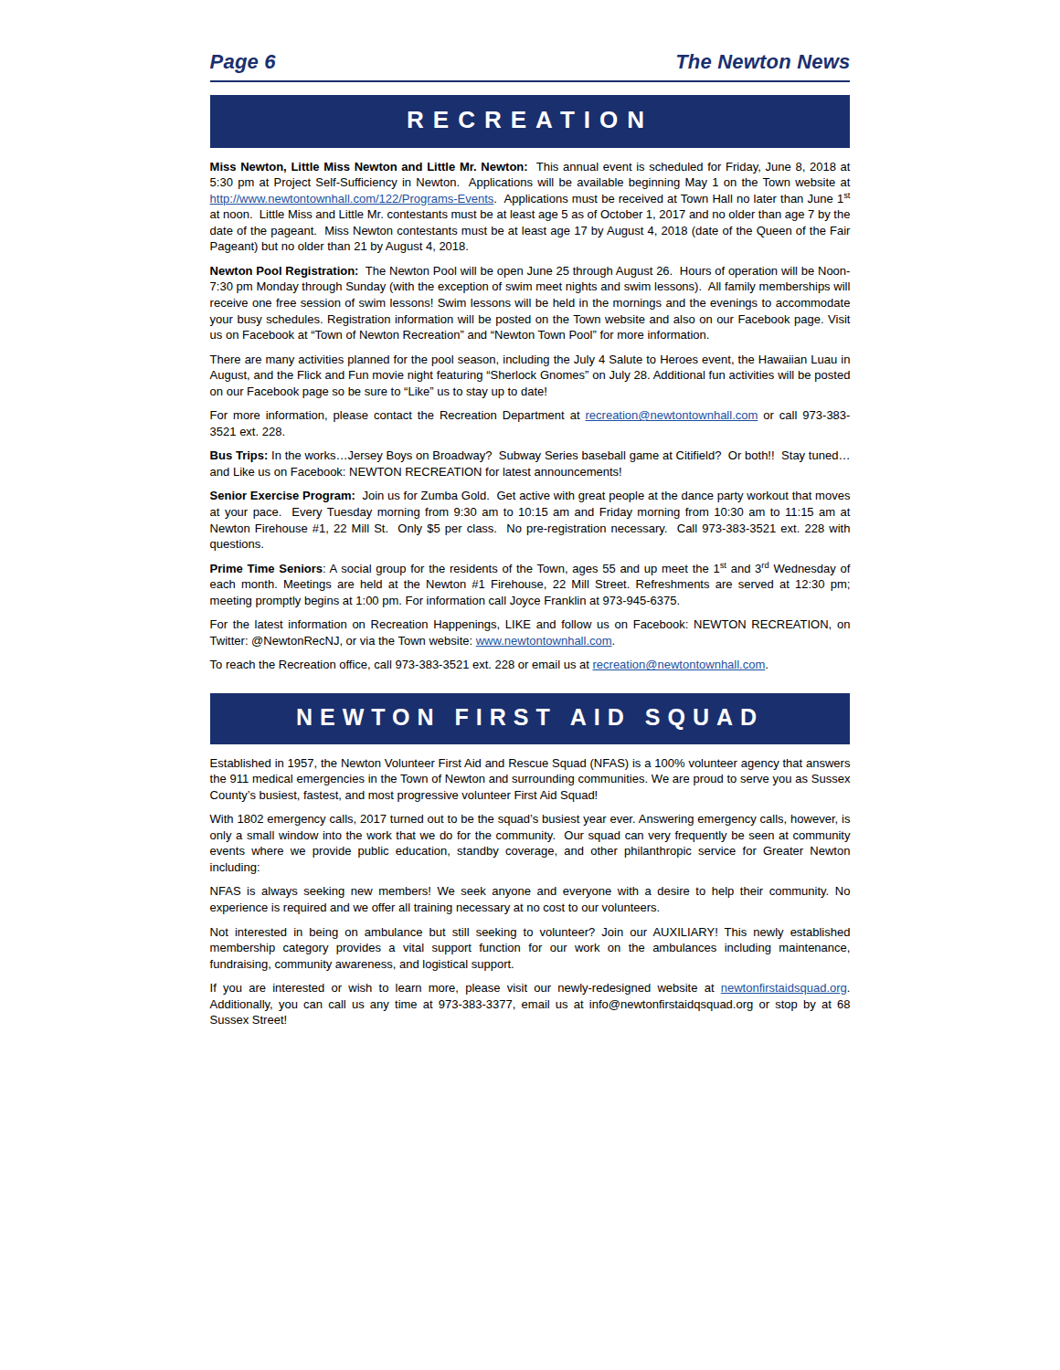Page 6
The Newton News
Recreation
Miss Newton, Little Miss Newton and Little Mr. Newton: This annual event is scheduled for Friday, June 8, 2018 at 5:30 pm at Project Self-Sufficiency in Newton. Applications will be available beginning May 1 on the Town website at http://www.newtontownhall.com/122/Programs-Events. Applications must be received at Town Hall no later than June 1st at noon. Little Miss and Little Mr. contestants must be at least age 5 as of October 1, 2017 and no older than age 7 by the date of the pageant. Miss Newton contestants must be at least age 17 by August 4, 2018 (date of the Queen of the Fair Pageant) but no older than 21 by August 4, 2018.
Newton Pool Registration: The Newton Pool will be open June 25 through August 26. Hours of operation will be Noon-7:30 pm Monday through Sunday (with the exception of swim meet nights and swim lessons). All family memberships will receive one free session of swim lessons! Swim lessons will be held in the mornings and the evenings to accommodate your busy schedules. Registration information will be posted on the Town website and also on our Facebook page. Visit us on Facebook at “Town of Newton Recreation” and “Newton Town Pool” for more information.
There are many activities planned for the pool season, including the July 4 Salute to Heroes event, the Hawaiian Luau in August, and the Flick and Fun movie night featuring “Sherlock Gnomes” on July 28. Additional fun activities will be posted on our Facebook page so be sure to “Like” us to stay up to date!
For more information, please contact the Recreation Department at recreation@newtontownhall.com or call 973-383-3521 ext. 228.
Bus Trips: In the works…Jersey Boys on Broadway? Subway Series baseball game at Citifield? Or both!! Stay tuned…and Like us on Facebook: NEWTON RECREATION for latest announcements!
Senior Exercise Program: Join us for Zumba Gold. Get active with great people at the dance party workout that moves at your pace. Every Tuesday morning from 9:30 am to 10:15 am and Friday morning from 10:30 am to 11:15 am at Newton Firehouse #1, 22 Mill St. Only $5 per class. No pre-registration necessary. Call 973-383-3521 ext. 228 with questions.
Prime Time Seniors: A social group for the residents of the Town, ages 55 and up meet the 1st and 3rd Wednesday of each month. Meetings are held at the Newton #1 Firehouse, 22 Mill Street. Refreshments are served at 12:30 pm; meeting promptly begins at 1:00 pm. For information call Joyce Franklin at 973-945-6375.
For the latest information on Recreation Happenings, LIKE and follow us on Facebook: NEWTON RECREATION, on Twitter: @NewtonRecNJ, or via the Town website: www.newtontownhall.com.
To reach the Recreation office, call 973-383-3521 ext. 228 or email us at recreation@newtontownhall.com.
Newton First Aid Squad
Established in 1957, the Newton Volunteer First Aid and Rescue Squad (NFAS) is a 100% volunteer agency that answers the 911 medical emergencies in the Town of Newton and surrounding communities. We are proud to serve you as Sussex County’s busiest, fastest, and most progressive volunteer First Aid Squad!
With 1802 emergency calls, 2017 turned out to be the squad’s busiest year ever. Answering emergency calls, however, is only a small window into the work that we do for the community. Our squad can very frequently be seen at community events where we provide public education, standby coverage, and other philanthropic service for Greater Newton including:
NFAS is always seeking new members! We seek anyone and everyone with a desire to help their community. No experience is required and we offer all training necessary at no cost to our volunteers.
Not interested in being on ambulance but still seeking to volunteer? Join our AUXILIARY! This newly established membership category provides a vital support function for our work on the ambulances including maintenance, fundraising, community awareness, and logistical support.
If you are interested or wish to learn more, please visit our newly-redesigned website at newtonfirstaidsquad.org. Additionally, you can call us any time at 973-383-3377, email us at info@newtonfirstaidqsquad.org or stop by at 68 Sussex Street!